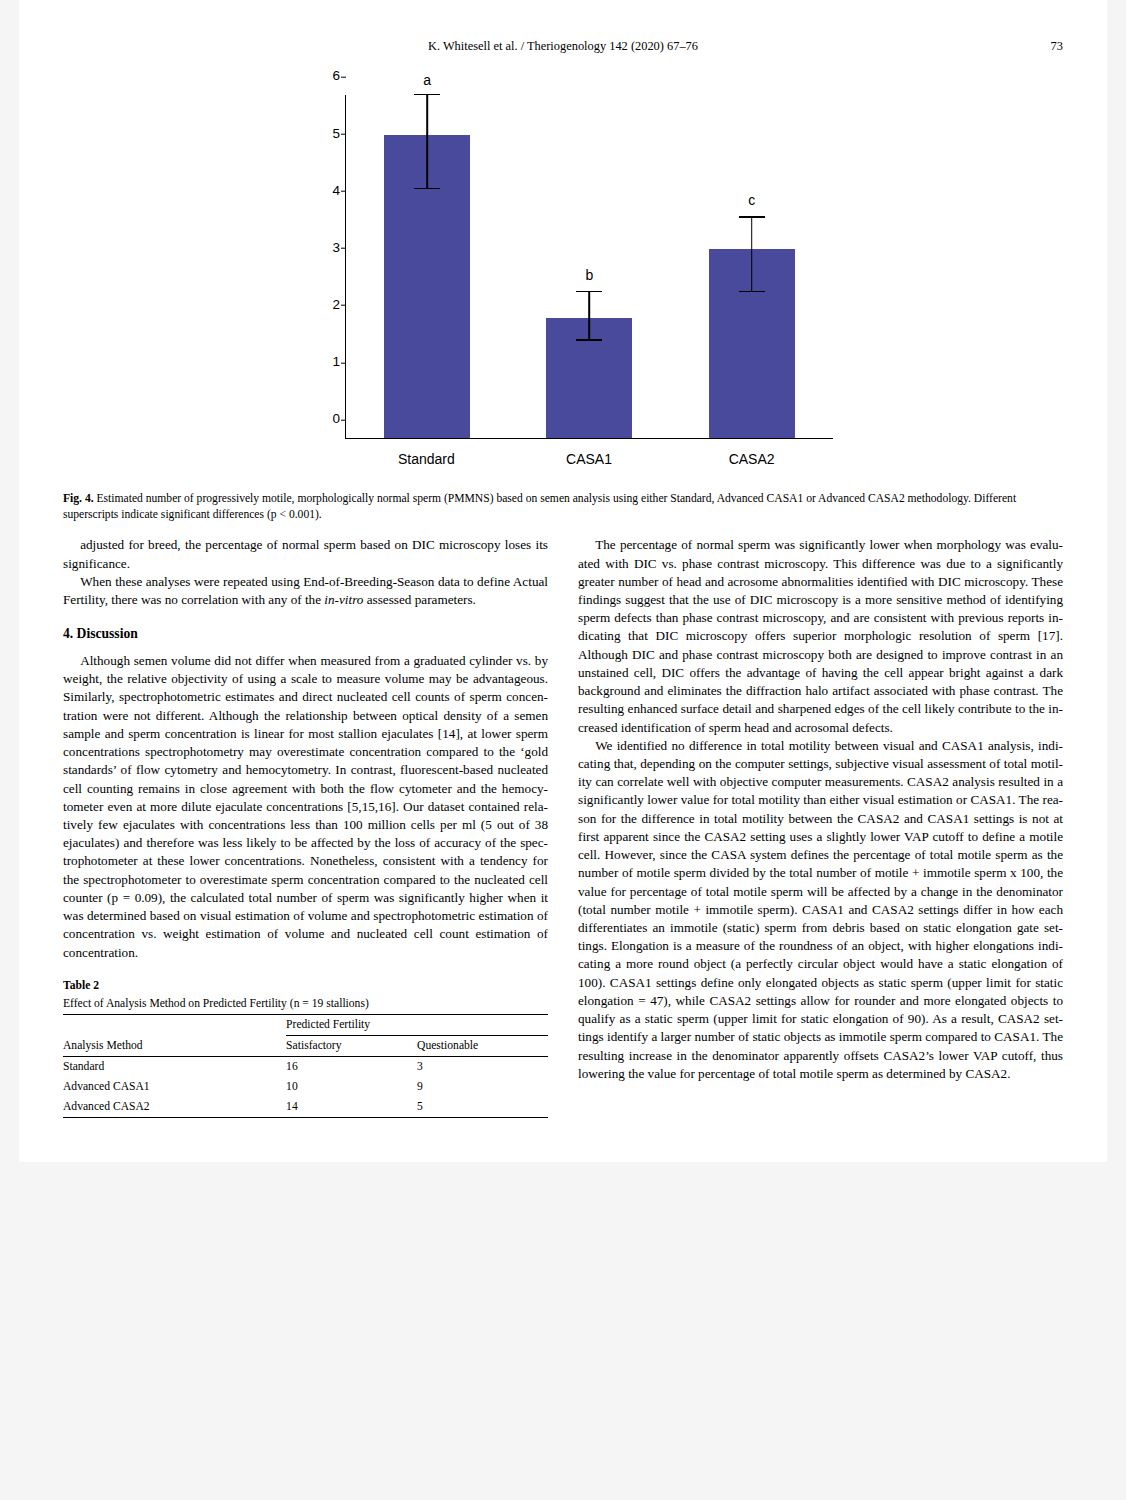K. Whitesell et al. / Theriogenology 142 (2020) 67–76 73
Estimated Number of PMMNS (billions)
0
1
2
3
4
5
6
a
b
c
Standard CASA1 CASA2
Fig. 4. Estimated number of progressively motile, morphologically normal sperm (PMMNS) based on semen analysis using either Standard, Advanced CASA1 or Advanced CASA2 methodology. Different superscripts indicate significant differences (p < 0.001).
adjusted for breed, the percentage of normal sperm based on DIC microscopy loses its significance.
When these analyses were repeated using End-of-Breeding-Season data to define Actual Fertility, there was no correlation with any of the in-vitro assessed parameters.
4. Discussion
Although semen volume did not differ when measured from a graduated cylinder vs. by weight, the relative objectivity of using a scale to measure volume may be advantageous. Similarly, spectrophotometric estimates and direct nucleated cell counts of sperm concentration were not different. Although the relationship between optical density of a semen sample and sperm concentration is linear for most stallion ejaculates [14], at lower sperm concentrations spectrophotometry may overestimate concentration compared to the ‘gold standards’ of flow cytometry and hemocytometry. In contrast, fluorescent-based nucleated cell counting remains in close agreement with both the flow cytometer and the hemocytometer even at more dilute ejaculate concentrations [5,15,16]. Our dataset contained relatively few ejaculates with concentrations less than 100 million cells per ml (5 out of 38 ejaculates) and therefore was less likely to be affected by the loss of accuracy of the spectrophotometer at these lower concentrations. Nonetheless, consistent with a tendency for the spectrophotometer to overestimate sperm concentration compared to the nucleated cell counter (p = 0.09), the calculated total number of sperm was significantly higher when it was determined based on visual estimation of volume and spectrophotometric estimation of concentration vs. weight estimation of volume and nucleated cell count estimation of concentration.
Table 2
Effect of Analysis Method on Predicted Fertility (n = 19 stallions)
| Analysis Method | Predicted Fertility |
| --- | --- |
| Satisfactory | Questionable |
| Standard | 16 | 3 |
| Advanced CASA1 | 10 | 9 |
| Advanced CASA2 | 14 | 5 |
The percentage of normal sperm was significantly lower when morphology was evaluated with DIC vs. phase contrast microscopy. This difference was due to a significantly greater number of head and acrosome abnormalities identified with DIC microscopy. These findings suggest that the use of DIC microscopy is a more sensitive method of identifying sperm defects than phase contrast microscopy, and are consistent with previous reports indicating that DIC microscopy offers superior morphologic resolution of sperm [17]. Although DIC and phase contrast microscopy both are designed to improve contrast in an unstained cell, DIC offers the advantage of having the cell appear bright against a dark background and eliminates the diffraction halo artifact associated with phase contrast. The resulting enhanced surface detail and sharpened edges of the cell likely contribute to the increased identification of sperm head and acrosomal defects.
We identified no difference in total motility between visual and CASA1 analysis, indicating that, depending on the computer settings, subjective visual assessment of total motility can correlate well with objective computer measurements. CASA2 analysis resulted in a significantly lower value for total motility than either visual estimation or CASA1. The reason for the difference in total motility between the CASA2 and CASA1 settings is not at first apparent since the CASA2 setting uses a slightly lower VAP cutoff to define a motile cell. However, since the CASA system defines the percentage of total motile sperm as the number of motile sperm divided by the total number of motile + immotile sperm x 100, the value for percentage of total motile sperm will be affected by a change in the denominator (total number motile + immotile sperm). CASA1 and CASA2 settings differ in how each differentiates an immotile (static) sperm from debris based on static elongation gate settings. Elongation is a measure of the roundness of an object, with higher elongations indicating a more round object (a perfectly circular object would have a static elongation of 100). CASA1 settings define only elongated objects as static sperm (upper limit for static elongation = 47), while CASA2 settings allow for rounder and more elongated objects to qualify as a static sperm (upper limit for static elongation of 90). As a result, CASA2 settings identify a larger number of static objects as immotile sperm compared to CASA1. The resulting increase in the denominator apparently offsets CASA2’s lower VAP cutoff, thus lowering the value for percentage of total motile sperm as determined by CASA2.